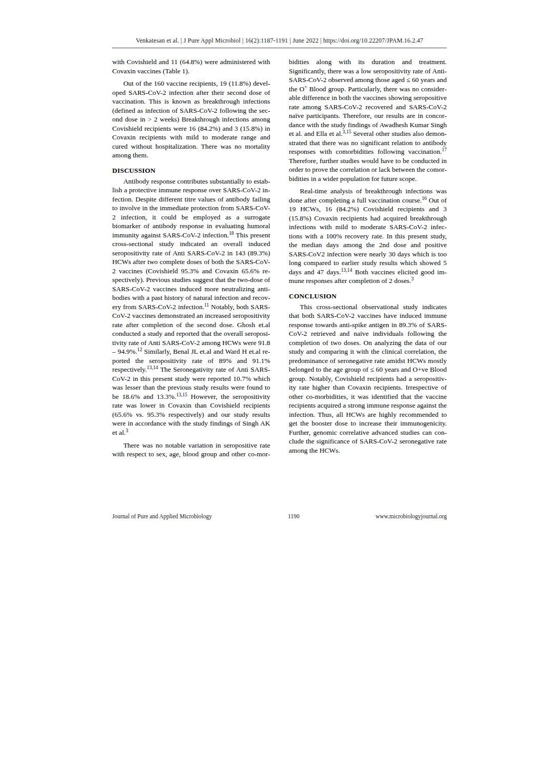Venkatesan et al. | J Pure Appl Microbiol | 16(2):1187-1191 | June 2022 | https://doi.org/10.22207/JPAM.16.2.47
with Covishield and 11 (64.8%) were administered with Covaxin vaccines (Table 1).
Out of the 160 vaccine recipients, 19 (11.8%) developed SARS-CoV-2 infection after their second dose of vaccination. This is known as breakthrough infections (defined as infection of SARS-CoV-2 following the second dose in > 2 weeks) Breakthrough infections among Covishield recipients were 16 (84.2%) and 3 (15.8%) in Covaxin recipients with mild to moderate range and cured without hospitalization. There was no mortality among them.
DISCUSSION
Antibody response contributes substantially to establish a protective immune response over SARS-CoV-2 infection. Despite different titre values of antibody failing to involve in the immediate protection from SARS-CoV-2 infection, it could be employed as a surrogate biomarker of antibody response in evaluating humoral immunity against SARS-CoV-2 infection.18 This present cross-sectional study indicated an overall induced seropositivity rate of Anti SARS-CoV-2 in 143 (89.3%) HCWs after two complete doses of both the SARS-CoV-2 vaccines (Covishield 95.3% and Covaxin 65.6% respectively). Previous studies suggest that the two-dose of SARS-CoV-2 vaccines induced more neutralizing antibodies with a past history of natural infection and recovery from SARS-CoV-2 infection.11 Notably, both SARS-CoV-2 vaccines demonstrated an increased seropositivity rate after completion of the second dose. Ghosh et.al conducted a study and reported that the overall seropositivity rate of Anti SARS-CoV-2 among HCWs were 91.8 – 94.9%.12 Similarly, Benal JL et.al and Ward H et.al reported the seropositivity rate of 89% and 91.1% respectively.13,14 The Seronegativity rate of Anti SARS-CoV-2 in this present study were reported 10.7% which was lesser than the previous study results were found to be 18.6% and 13.3%.13,15 However, the seropositivity rate was lower in Covaxin than Covishield recipients (65.6% vs. 95.3% respectively) and our study results were in accordance with the study findings of Singh AK et al.3
There was no notable variation in seropositive rate with respect to sex, age, blood group and other co-morbidities along with its duration and treatment. Significantly, there was a low seropositivity rate of Anti-SARS-CoV-2 observed among those aged ≤ 60 years and the O+ Blood group. Particularly, there was no considerable difference in both the vaccines showing seropositive rate among SARS-CoV-2 recovered and SARS-CoV-2 naïve participants. Therefore, our results are in concordance with the study findings of Awadhesh Kumar Singh et al. and Ella et al.3,15 Several other studies also demonstrated that there was no significant relation to antibody responses with comorbidities following vaccination.17 Therefore, further studies would have to be conducted in order to prove the correlation or lack between the comorbidities in a wider population for future scope.
Real-time analysis of breakthrough infections was done after completing a full vaccination course.16 Out of 19 HCWs, 16 (84.2%) Covishield recipients and 3 (15.8%) Covaxin recipients had acquired breakthrough infections with mild to moderate SARS-CoV-2 infections with a 100% recovery rate. In this present study, the median days among the 2nd dose and positive SARS-CoV2 infection were nearly 30 days which is too long compared to earlier study results which showed 5 days and 47 days.13,14 Both vaccines elicited good immune responses after completion of 2 doses.3
CONCLUSION
This cross-sectional observational study indicates that both SARS-CoV-2 vaccines have induced immune response towards anti-spike antigen in 89.3% of SARS-CoV-2 retrieved and naïve individuals following the completion of two doses. On analyzing the data of our study and comparing it with the clinical correlation, the predominance of seronegative rate amidst HCWs mostly belonged to the age group of ≤ 60 years and O+ve Blood group. Notably, Covishield recipients had a seropositivity rate higher than Covaxin recipients. Irrespective of other co-morbidities, it was identified that the vaccine recipients acquired a strong immune response against the infection. Thus, all HCWs are highly recommended to get the booster dose to increase their immunogenicity. Further, genomic correlative advanced studies can conclude the significance of SARS-CoV-2 seronegative rate among the HCWs.
Journal of Pure and Applied Microbiology
1190
www.microbiologyjournal.org